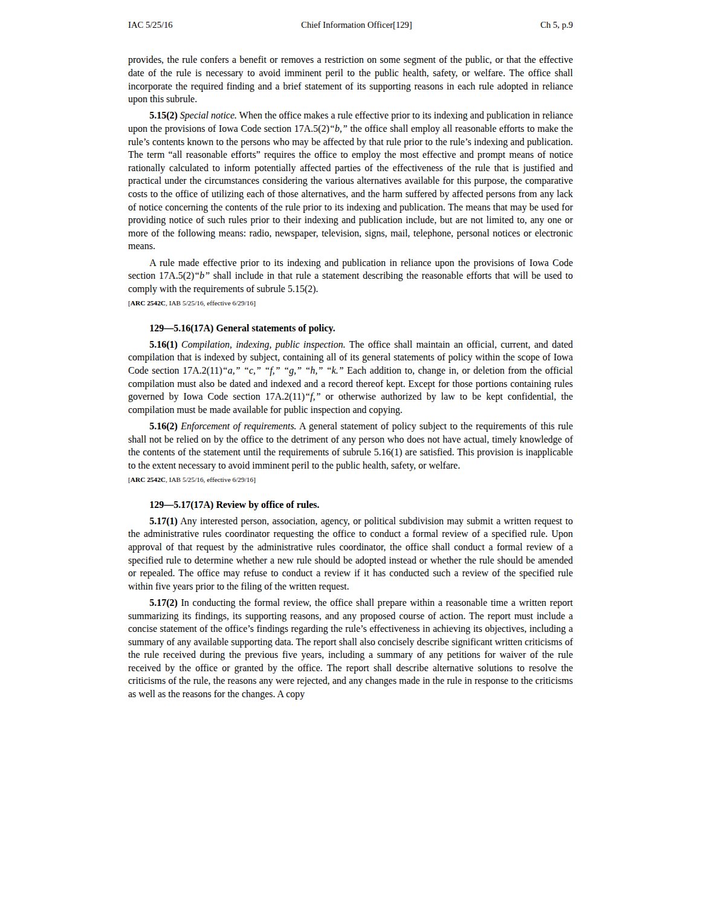IAC 5/25/16 Chief Information Officer[129] Ch 5, p.9
provides, the rule confers a benefit or removes a restriction on some segment of the public, or that the effective date of the rule is necessary to avoid imminent peril to the public health, safety, or welfare. The office shall incorporate the required finding and a brief statement of its supporting reasons in each rule adopted in reliance upon this subrule.
5.15(2) Special notice. When the office makes a rule effective prior to its indexing and publication in reliance upon the provisions of Iowa Code section 17A.5(2)“b,” the office shall employ all reasonable efforts to make the rule’s contents known to the persons who may be affected by that rule prior to the rule’s indexing and publication. The term “all reasonable efforts” requires the office to employ the most effective and prompt means of notice rationally calculated to inform potentially affected parties of the effectiveness of the rule that is justified and practical under the circumstances considering the various alternatives available for this purpose, the comparative costs to the office of utilizing each of those alternatives, and the harm suffered by affected persons from any lack of notice concerning the contents of the rule prior to its indexing and publication. The means that may be used for providing notice of such rules prior to their indexing and publication include, but are not limited to, any one or more of the following means: radio, newspaper, television, signs, mail, telephone, personal notices or electronic means.
A rule made effective prior to its indexing and publication in reliance upon the provisions of Iowa Code section 17A.5(2)“b” shall include in that rule a statement describing the reasonable efforts that will be used to comply with the requirements of subrule 5.15(2).
[ARC 2542C, IAB 5/25/16, effective 6/29/16]
129—5.16(17A) General statements of policy.
5.16(1) Compilation, indexing, public inspection. The office shall maintain an official, current, and dated compilation that is indexed by subject, containing all of its general statements of policy within the scope of Iowa Code section 17A.2(11)“a,” “c,” “f,” “g,” “h,” “k.” Each addition to, change in, or deletion from the official compilation must also be dated and indexed and a record thereof kept. Except for those portions containing rules governed by Iowa Code section 17A.2(11)“f,” or otherwise authorized by law to be kept confidential, the compilation must be made available for public inspection and copying.
5.16(2) Enforcement of requirements. A general statement of policy subject to the requirements of this rule shall not be relied on by the office to the detriment of any person who does not have actual, timely knowledge of the contents of the statement until the requirements of subrule 5.16(1) are satisfied. This provision is inapplicable to the extent necessary to avoid imminent peril to the public health, safety, or welfare.
[ARC 2542C, IAB 5/25/16, effective 6/29/16]
129—5.17(17A) Review by office of rules.
5.17(1) Any interested person, association, agency, or political subdivision may submit a written request to the administrative rules coordinator requesting the office to conduct a formal review of a specified rule. Upon approval of that request by the administrative rules coordinator, the office shall conduct a formal review of a specified rule to determine whether a new rule should be adopted instead or whether the rule should be amended or repealed. The office may refuse to conduct a review if it has conducted such a review of the specified rule within five years prior to the filing of the written request.
5.17(2) In conducting the formal review, the office shall prepare within a reasonable time a written report summarizing its findings, its supporting reasons, and any proposed course of action. The report must include a concise statement of the office’s findings regarding the rule’s effectiveness in achieving its objectives, including a summary of any available supporting data. The report shall also concisely describe significant written criticisms of the rule received during the previous five years, including a summary of any petitions for waiver of the rule received by the office or granted by the office. The report shall describe alternative solutions to resolve the criticisms of the rule, the reasons any were rejected, and any changes made in the rule in response to the criticisms as well as the reasons for the changes. A copy